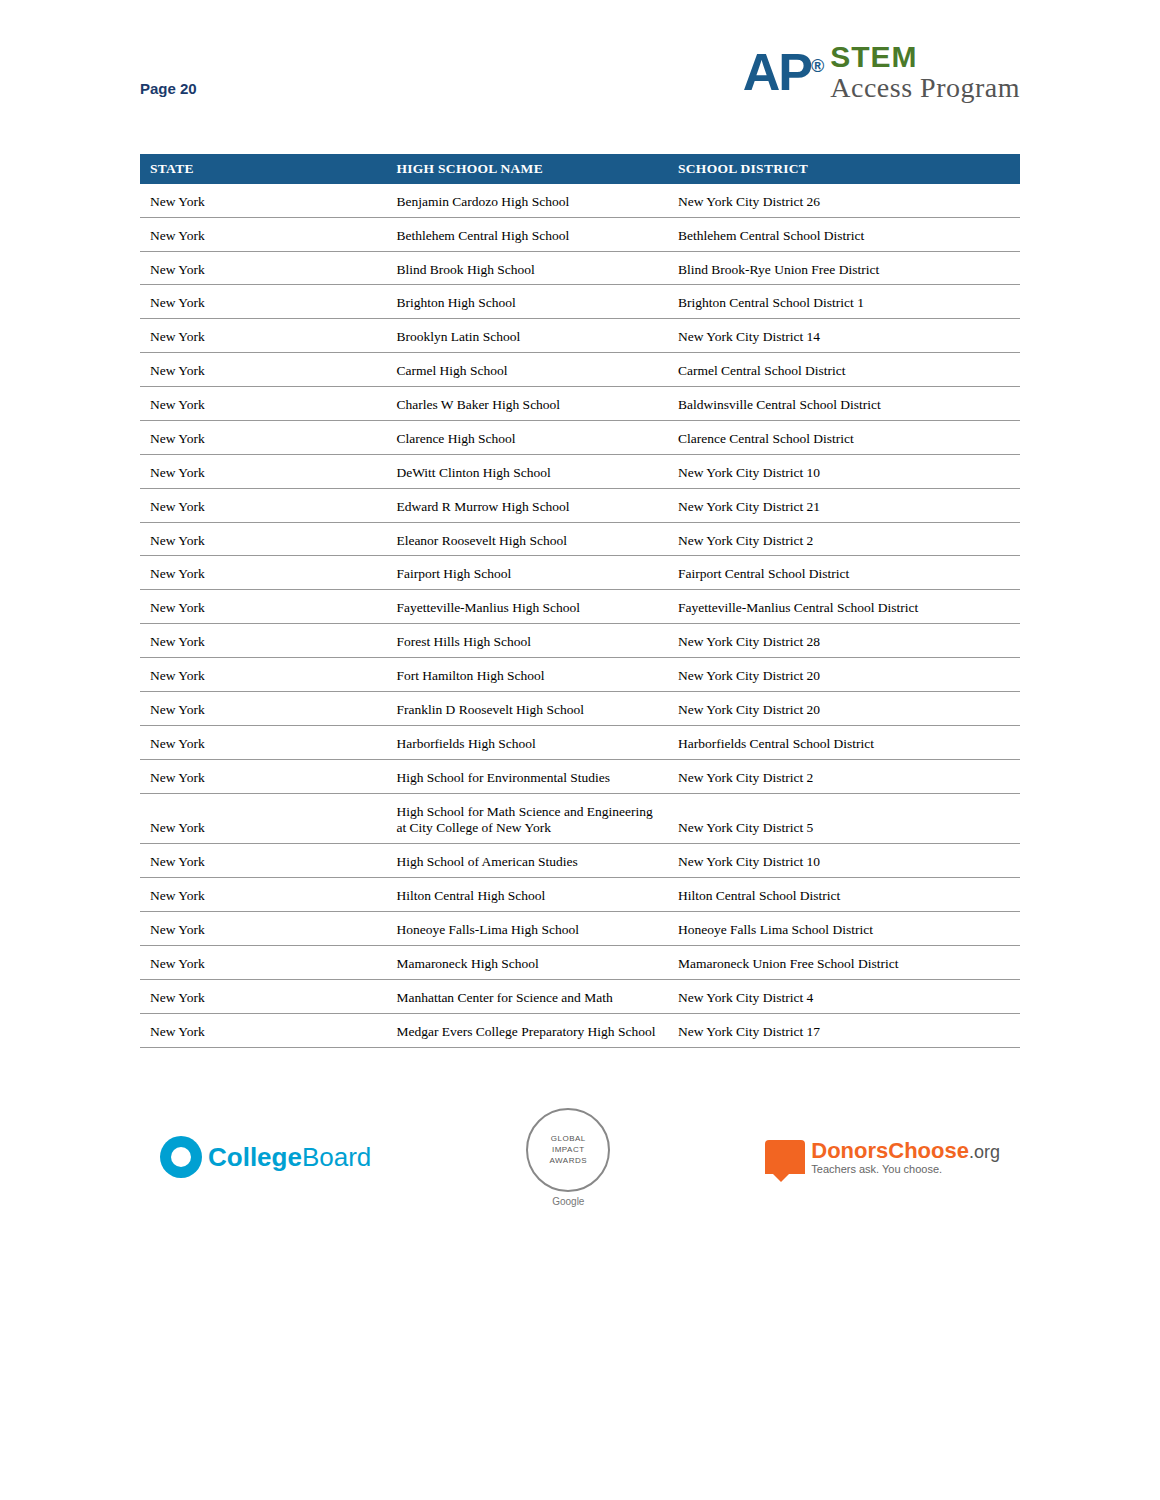Page 20
AP®
STEM
Access Program
| STATE | HIGH SCHOOL NAME | SCHOOL DISTRICT |
| --- | --- | --- |
| New York | Benjamin Cardozo High School | New York City District 26 |
| New York | Bethlehem Central High School | Bethlehem Central School District |
| New York | Blind Brook High School | Blind Brook-Rye Union Free District |
| New York | Brighton High School | Brighton Central School District 1 |
| New York | Brooklyn Latin School | New York City District 14 |
| New York | Carmel High School | Carmel Central School District |
| New York | Charles W Baker High School | Baldwinsville Central School District |
| New York | Clarence High School | Clarence Central School District |
| New York | DeWitt Clinton High School | New York City District 10 |
| New York | Edward R Murrow High School | New York City District 21 |
| New York | Eleanor Roosevelt High School | New York City District 2 |
| New York | Fairport High School | Fairport Central School District |
| New York | Fayetteville-Manlius High School | Fayetteville-Manlius Central School District |
| New York | Forest Hills High School | New York City District 28 |
| New York | Fort Hamilton High School | New York City District 20 |
| New York | Franklin D Roosevelt High School | New York City District 20 |
| New York | Harborfields High School | Harborfields Central School District |
| New York | High School for Environmental Studies | New York City District 2 |
| New York | High School for Math Science and Engineering at City College of New York | New York City District 5 |
| New York | High School of American Studies | New York City District 10 |
| New York | Hilton Central High School | Hilton Central School District |
| New York | Honeoye Falls-Lima High School | Honeoye Falls Lima School District |
| New York | Mamaroneck High School | Mamaroneck Union Free School District |
| New York | Manhattan Center for Science and Math | New York City District 4 |
| New York | Medgar Evers College Preparatory High School | New York City District 17 |
College Board
GLOBAL
IMPACT
AWARDS
Google
DonorsChoose.org
Teachers ask. You choose.